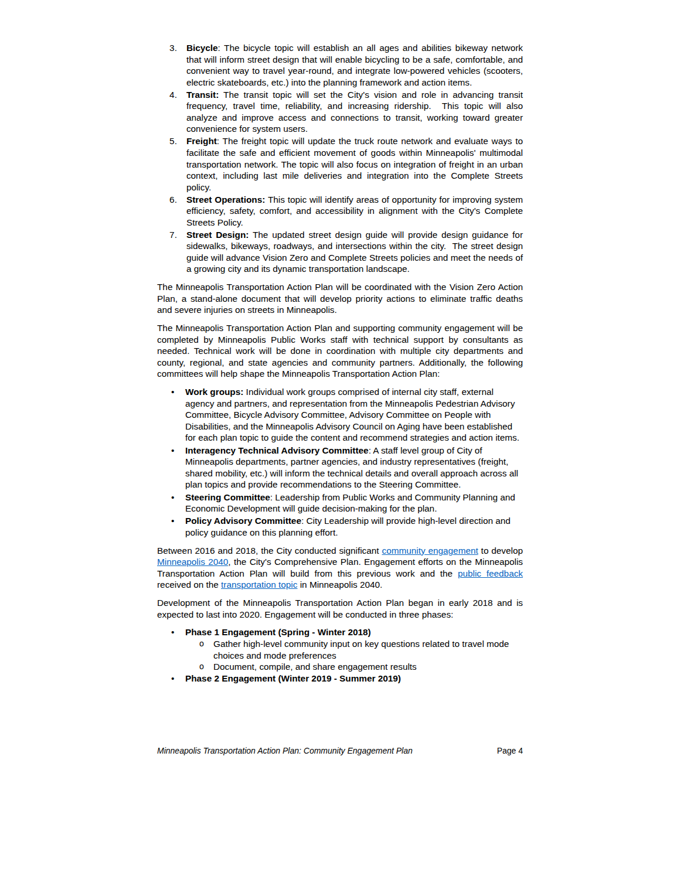Bicycle: The bicycle topic will establish an all ages and abilities bikeway network that will inform street design that will enable bicycling to be a safe, comfortable, and convenient way to travel year-round, and integrate low-powered vehicles (scooters, electric skateboards, etc.) into the planning framework and action items.
Transit: The transit topic will set the City's vision and role in advancing transit frequency, travel time, reliability, and increasing ridership. This topic will also analyze and improve access and connections to transit, working toward greater convenience for system users.
Freight: The freight topic will update the truck route network and evaluate ways to facilitate the safe and efficient movement of goods within Minneapolis' multimodal transportation network. The topic will also focus on integration of freight in an urban context, including last mile deliveries and integration into the Complete Streets policy.
Street Operations: This topic will identify areas of opportunity for improving system efficiency, safety, comfort, and accessibility in alignment with the City's Complete Streets Policy.
Street Design: The updated street design guide will provide design guidance for sidewalks, bikeways, roadways, and intersections within the city. The street design guide will advance Vision Zero and Complete Streets policies and meet the needs of a growing city and its dynamic transportation landscape.
The Minneapolis Transportation Action Plan will be coordinated with the Vision Zero Action Plan, a stand-alone document that will develop priority actions to eliminate traffic deaths and severe injuries on streets in Minneapolis.
The Minneapolis Transportation Action Plan and supporting community engagement will be completed by Minneapolis Public Works staff with technical support by consultants as needed. Technical work will be done in coordination with multiple city departments and county, regional, and state agencies and community partners. Additionally, the following committees will help shape the Minneapolis Transportation Action Plan:
Work groups: Individual work groups comprised of internal city staff, external agency and partners, and representation from the Minneapolis Pedestrian Advisory Committee, Bicycle Advisory Committee, Advisory Committee on People with Disabilities, and the Minneapolis Advisory Council on Aging have been established for each plan topic to guide the content and recommend strategies and action items.
Interagency Technical Advisory Committee: A staff level group of City of Minneapolis departments, partner agencies, and industry representatives (freight, shared mobility, etc.) will inform the technical details and overall approach across all plan topics and provide recommendations to the Steering Committee.
Steering Committee: Leadership from Public Works and Community Planning and Economic Development will guide decision-making for the plan.
Policy Advisory Committee: City Leadership will provide high-level direction and policy guidance on this planning effort.
Between 2016 and 2018, the City conducted significant community engagement to develop Minneapolis 2040, the City's Comprehensive Plan. Engagement efforts on the Minneapolis Transportation Action Plan will build from this previous work and the public feedback received on the transportation topic in Minneapolis 2040.
Development of the Minneapolis Transportation Action Plan began in early 2018 and is expected to last into 2020. Engagement will be conducted in three phases:
Phase 1 Engagement (Spring - Winter 2018)
Gather high-level community input on key questions related to travel mode choices and mode preferences
Document, compile, and share engagement results
Phase 2 Engagement (Winter 2019 - Summer 2019)
Minneapolis Transportation Action Plan: Community Engagement Plan Page 4